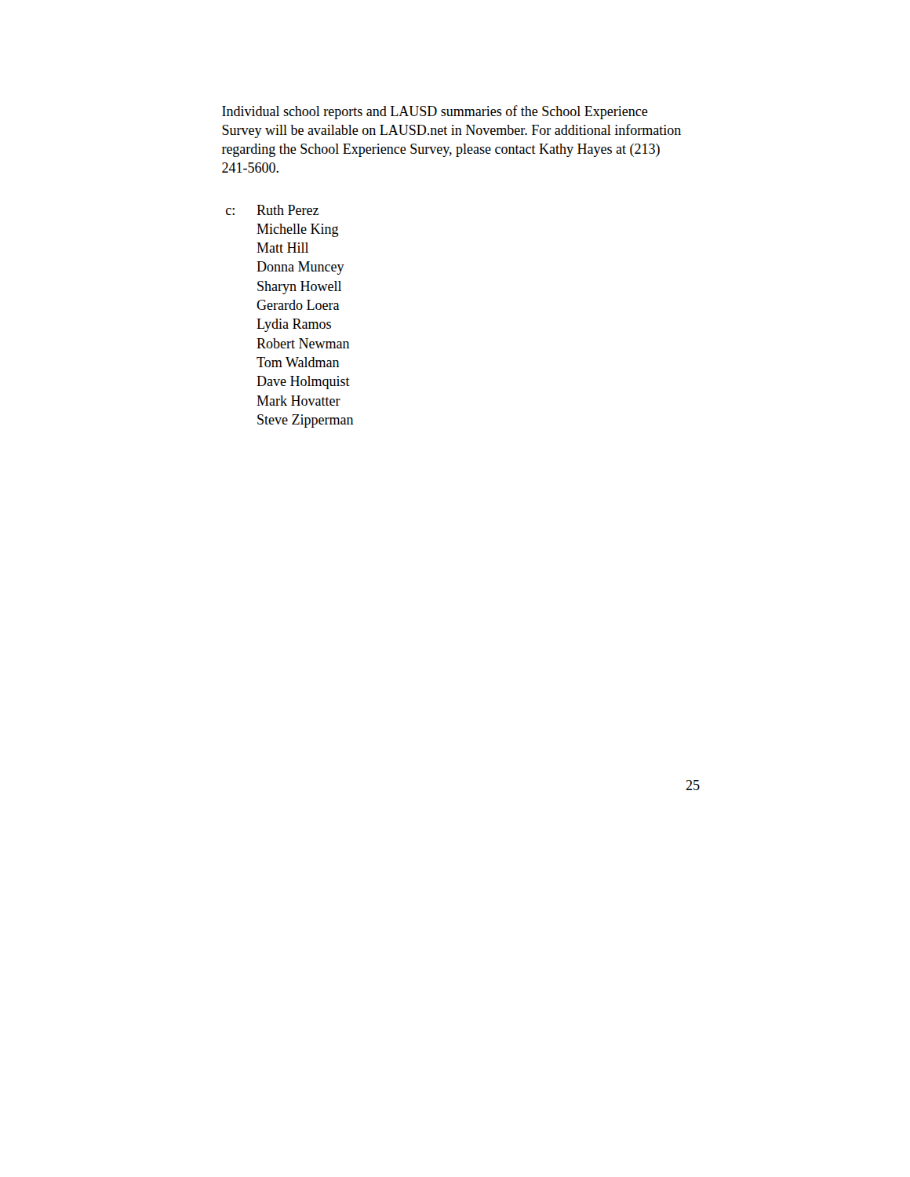Individual school reports and LAUSD summaries of the School Experience Survey will be available on LAUSD.net in November. For additional information regarding the School Experience Survey, please contact Kathy Hayes at (213) 241-5600.
c:
Ruth Perez
Michelle King
Matt Hill
Donna Muncey
Sharyn Howell
Gerardo Loera
Lydia Ramos
Robert Newman
Tom Waldman
Dave Holmquist
Mark Hovatter
Steve Zipperman
25